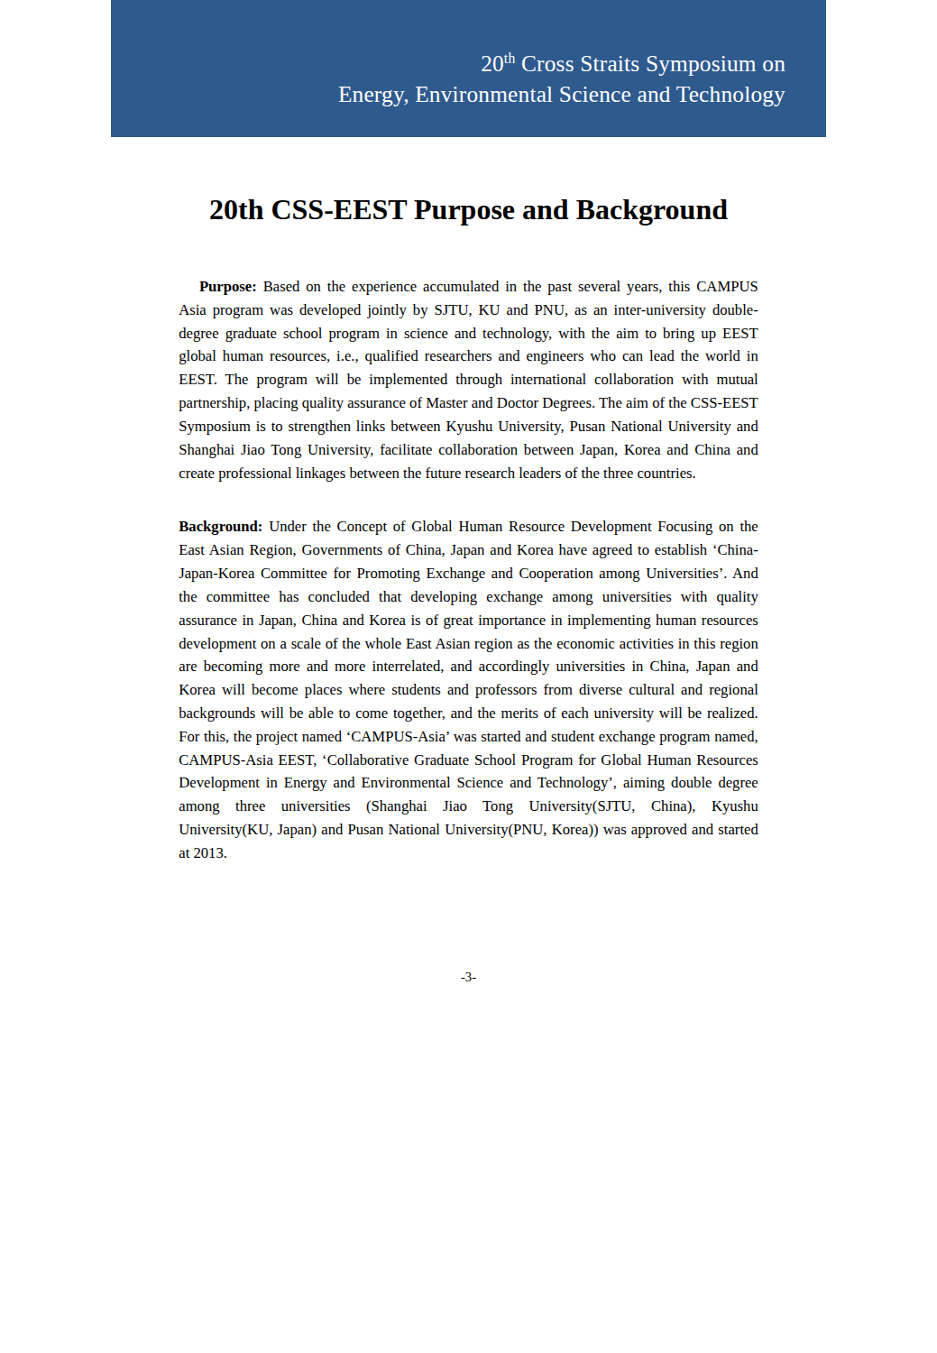20th Cross Straits Symposium on
Energy, Environmental Science and Technology
20th CSS-EEST Purpose and Background
Purpose: Based on the experience accumulated in the past several years, this CAMPUS Asia program was developed jointly by SJTU, KU and PNU, as an inter-university double-degree graduate school program in science and technology, with the aim to bring up EEST global human resources, i.e., qualified researchers and engineers who can lead the world in EEST. The program will be implemented through international collaboration with mutual partnership, placing quality assurance of Master and Doctor Degrees. The aim of the CSS-EEST Symposium is to strengthen links between Kyushu University, Pusan National University and Shanghai Jiao Tong University, facilitate collaboration between Japan, Korea and China and create professional linkages between the future research leaders of the three countries.
Background: Under the Concept of Global Human Resource Development Focusing on the East Asian Region, Governments of China, Japan and Korea have agreed to establish ‘China-Japan-Korea Committee for Promoting Exchange and Cooperation among Universities’. And the committee has concluded that developing exchange among universities with quality assurance in Japan, China and Korea is of great importance in implementing human resources development on a scale of the whole East Asian region as the economic activities in this region are becoming more and more interrelated, and accordingly universities in China, Japan and Korea will become places where students and professors from diverse cultural and regional backgrounds will be able to come together, and the merits of each university will be realized. For this, the project named ‘CAMPUS-Asia’ was started and student exchange program named, CAMPUS-Asia EEST, ‘Collaborative Graduate School Program for Global Human Resources Development in Energy and Environmental Science and Technology’, aiming double degree among three universities (Shanghai Jiao Tong University(SJTU, China), Kyushu University(KU, Japan) and Pusan National University(PNU, Korea)) was approved and started at 2013.
-3-